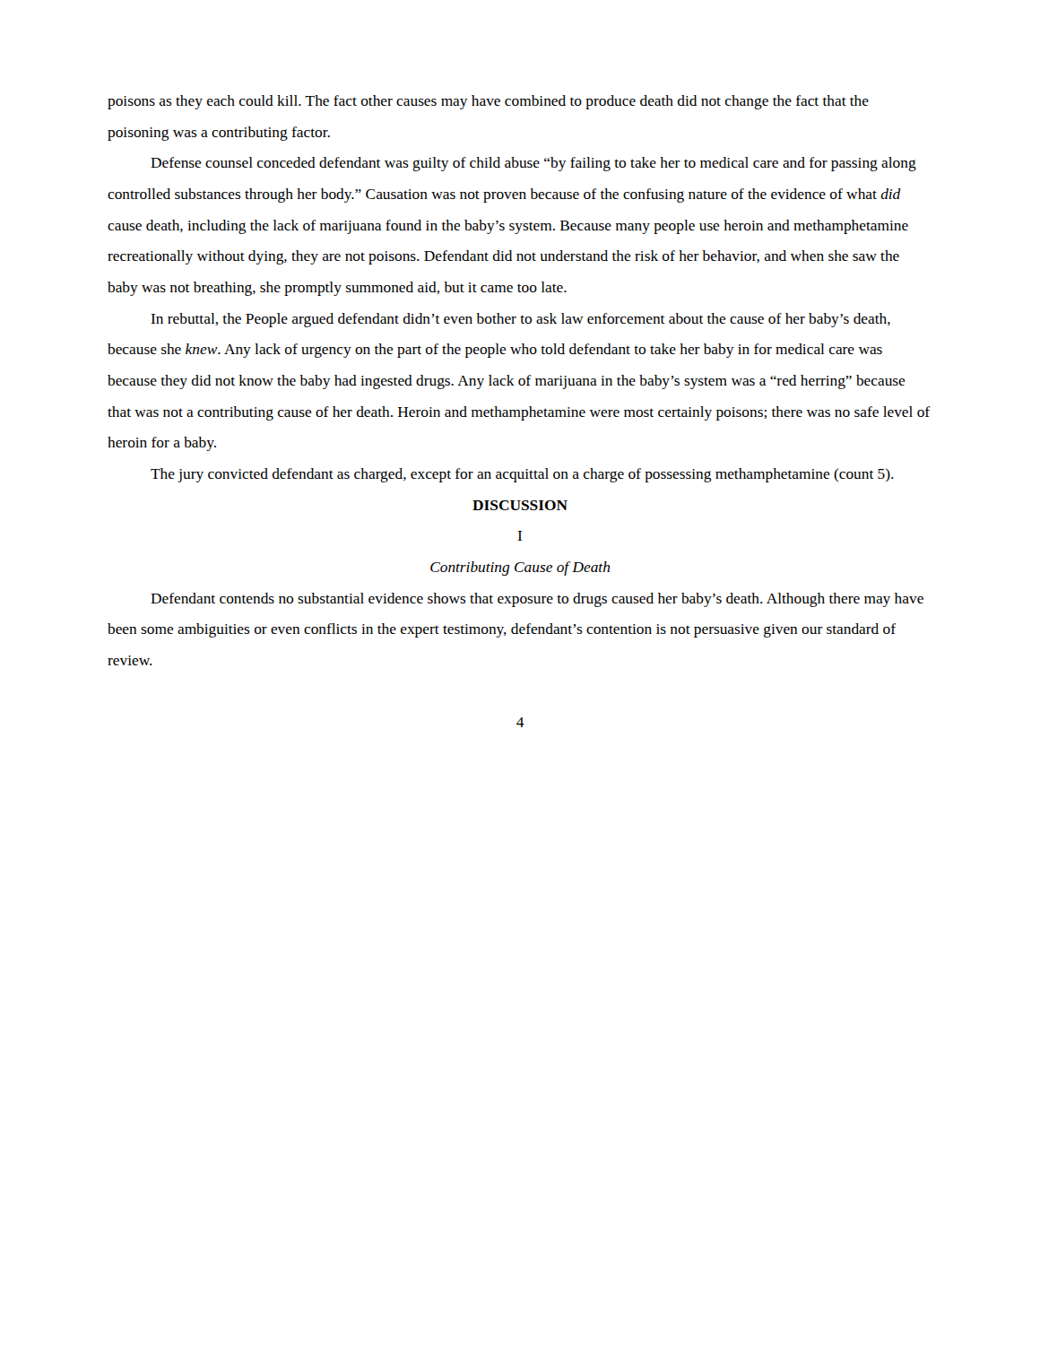poisons as they each could kill. The fact other causes may have combined to produce death did not change the fact that the poisoning was a contributing factor.
Defense counsel conceded defendant was guilty of child abuse “by failing to take her to medical care and for passing along controlled substances through her body.” Causation was not proven because of the confusing nature of the evidence of what did cause death, including the lack of marijuana found in the baby’s system. Because many people use heroin and methamphetamine recreationally without dying, they are not poisons. Defendant did not understand the risk of her behavior, and when she saw the baby was not breathing, she promptly summoned aid, but it came too late.
In rebuttal, the People argued defendant didn’t even bother to ask law enforcement about the cause of her baby’s death, because she knew. Any lack of urgency on the part of the people who told defendant to take her baby in for medical care was because they did not know the baby had ingested drugs. Any lack of marijuana in the baby’s system was a “red herring” because that was not a contributing cause of her death. Heroin and methamphetamine were most certainly poisons; there was no safe level of heroin for a baby.
The jury convicted defendant as charged, except for an acquittal on a charge of possessing methamphetamine (count 5).
DISCUSSION
I
Contributing Cause of Death
Defendant contends no substantial evidence shows that exposure to drugs caused her baby’s death. Although there may have been some ambiguities or even conflicts in the expert testimony, defendant’s contention is not persuasive given our standard of review.
4